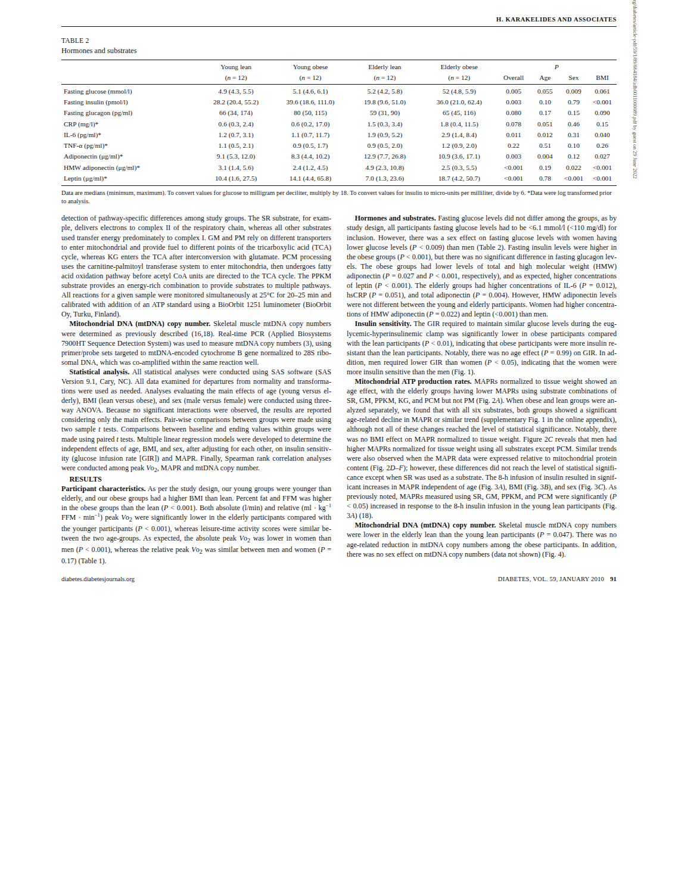H. KARAKELIDES AND ASSOCIATES
TABLE 2
Hormones and substrates
| | Young lean | Young obese | Elderly lean | Elderly obese | P |
| --- | --- | --- | --- | --- | --- |
| | ( n = 12) | ( n = 12) | ( n = 12) | ( n = 12) | Overall | Age | Sex | BMI |
| Fasting glucose (mmol/l) | 4.9 (4.3, 5.5) | 5.1 (4.6, 6.1) | 5.2 (4.2, 5.8) | 52 (4.8, 5.9) | 0.005 | 0.055 | 0.009 | 0.061 |
| Fasting insulin (pmol/l) | 28.2 (20.4, 55.2) | 39.6 (18.6, 111.0) | 19.8 (9.6, 51.0) | 36.0 (21.0, 62.4) | 0.003 | 0.10 | 0.79 | <0.001 |
| Fasting glucagon (pg/ml) | 66 (34, 174) | 80 (50, 115) | 59 (31, 90) | 65 (45, 116) | 0.080 | 0.17 | 0.15 | 0.090 |
| CRP (mg/l)* | 0.6 (0.3, 2.4) | 0.6 (0.2, 17.0) | 1.5 (0.3, 3.4) | 1.8 (0.4, 11.5) | 0.078 | 0.051 | 0.46 | 0.15 |
| IL-6 (pg/ml)* | 1.2 (0.7, 3.1) | 1.1 (0.7, 11.7) | 1.9 (0.9, 5.2) | 2.9 (1.4, 8.4) | 0.011 | 0.012 | 0.31 | 0.040 |
| TNF-α (pg/ml)* | 1.1 (0.5, 2.1) | 0.9 (0.5, 1.7) | 0.9 (0.5, 2.0) | 1.2 (0.9, 2.0) | 0.22 | 0.51 | 0.10 | 0.26 |
| Adiponectin (μg/ml)* | 9.1 (5.3, 12.0) | 8.3 (4.4, 10.2) | 12.9 (7.7, 26.8) | 10.9 (3.6, 17.1) | 0.003 | 0.004 | 0.12 | 0.027 |
| HMW adiponectin (μg/ml)* | 3.1 (1.4, 5.6) | 2.4 (1.2, 4.5) | 4.9 (2.3, 10.8) | 2.5 (0.3, 5.5) | <0.001 | 0.19 | 0.022 | <0.001 |
| Leptin (μg/ml)* | 10.4 (1.6, 27.5) | 14.1 (4.4, 65.8) | 7.0 (1.3, 23.6) | 18.7 (4.2, 50.7) | <0.001 | 0.78 | <0.001 | <0.001 |
Data are medians (minimum, maximum). To convert values for glucose to milligram per deciliter, multiply by 18. To convert values for insulin to micro-units per milliliter, divide by 6. *Data were log transformed prior to analysis.
detection of pathway-specific differences among study groups. The SR substrate, for example, delivers electrons to complex II of the respiratory chain, whereas all other substrates used transfer energy predominately to complex I. GM and PM rely on different transporters to enter mitochondrial and provide fuel to different points of the tricarboxylic acid (TCA) cycle, whereas KG enters the TCA after interconversion with glutamate. PCM processing uses the carnitine-palmitoyl transferase system to enter mitochondria, then undergoes fatty acid oxidation pathway before acetyl CoA units are directed to the TCA cycle. The PPKM substrate provides an energy-rich combination to provide substrates to multiple pathways. All reactions for a given sample were monitored simultaneously at 25°C for 20–25 min and calibrated with addition of an ATP standard using a BioOrbit 1251 luminometer (BioOrbit Oy, Turku, Finland).
Mitochondrial DNA (mtDNA) copy number. Skeletal muscle mtDNA copy numbers were determined as previously described (16,18). Real-time PCR (Applied Biosystems 7900HT Sequence Detection System) was used to measure mtDNA copy numbers (3), using primer/probe sets targeted to mtDNA-encoded cytochrome B gene normalized to 28S ribosomal DNA, which was co-amplified within the same reaction well.
Statistical analysis. All statistical analyses were conducted using SAS software (SAS Version 9.1, Cary, NC). All data examined for departures from normality and transformations were used as needed. Analyses evaluating the main effects of age (young versus elderly), BMI (lean versus obese), and sex (male versus female) were conducted using three-way ANOVA. Because no significant interactions were observed, the results are reported considering only the main effects. Pair-wise comparisons between groups were made using two sample t tests. Comparisons between baseline and ending values within groups were made using paired t tests. Multiple linear regression models were developed to determine the independent effects of age, BMI, and sex, after adjusting for each other, on insulin sensitivity (glucose infusion rate [GIR]) and MAPR. Finally, Spearman rank correlation analyses were conducted among peak Vo2, MAPR and mtDNA copy number.
RESULTS
Participant characteristics. As per the study design, our young groups were younger than elderly, and our obese groups had a higher BMI than lean. Percent fat and FFM was higher in the obese groups than the lean (P < 0.001). Both absolute (l/min) and relative (ml · kg−1 FFM · min−1) peak Vo2 were significantly lower in the elderly participants compared with the younger participants (P < 0.001), whereas leisure-time activity scores were similar between the two age-groups. As expected, the absolute peak Vo2 was lower in women than men (P < 0.001), whereas the relative peak Vo2 was similar between men and women (P = 0.17) (Table 1).
Hormones and substrates. Fasting glucose levels did not differ among the groups, as by study design, all participants fasting glucose levels had to be <6.1 mmol/l (<110 mg/dl) for inclusion. However, there was a sex effect on fasting glucose levels with women having lower glucose levels (P < 0.009) than men (Table 2). Fasting insulin levels were higher in the obese groups (P < 0.001), but there was no significant difference in fasting glucagon levels. The obese groups had lower levels of total and high molecular weight (HMW) adiponectin (P = 0.027 and P < 0.001, respectively), and as expected, higher concentrations of leptin (P < 0.001). The elderly groups had higher concentrations of IL-6 (P = 0.012), hsCRP (P = 0.051), and total adiponectin (P = 0.004). However, HMW adiponectin levels were not different between the young and elderly participants. Women had higher concentrations of HMW adiponectin (P = 0.022) and leptin (<0.001) than men.
Insulin sensitivity. The GIR required to maintain similar glucose levels during the euglycemic-hyperinsulinemic clamp was significantly lower in obese participants compared with the lean participants (P < 0.01), indicating that obese participants were more insulin resistant than the lean participants. Notably, there was no age effect (P = 0.99) on GIR. In addition, men required lower GIR than women (P < 0.05), indicating that the women were more insulin sensitive than the men (Fig. 1).
Mitochondrial ATP production rates. MAPRs normalized to tissue weight showed an age effect, with the elderly groups having lower MAPRs using substrate combinations of SR, GM, PPKM, KG, and PCM but not PM (Fig. 2A). When obese and lean groups were analyzed separately, we found that with all six substrates, both groups showed a significant age-related decline in MAPR or similar trend (supplementary Fig. 1 in the online appendix), although not all of these changes reached the level of statistical significance. Notably, there was no BMI effect on MAPR normalized to tissue weight. Figure 2C reveals that men had higher MAPRs normalized for tissue weight using all substrates except PCM. Similar trends were also observed when the MAPR data were expressed relative to mitochondrial protein content (Fig. 2D–F); however, these differences did not reach the level of statistical significance except when SR was used as a substrate. The 8-h infusion of insulin resulted in significant increases in MAPR independent of age (Fig. 3A), BMI (Fig. 3B), and sex (Fig. 3C). As previously noted, MAPRs measured using SR, GM, PPKM, and PCM were significantly (P < 0.05) increased in response to the 8-h insulin infusion in the young lean participants (Fig. 3A) (18).
Mitochondrial DNA (mtDNA) copy number. Skeletal muscle mtDNA copy numbers were lower in the elderly lean than the young lean participants (P = 0.047). There was no age-related reduction in mtDNA copy numbers among the obese participants. In addition, there was no sex effect on mtDNA copy numbers (data not shown) (Fig. 4).
diabetes.diabetesjournals.org
DIABETES, VOL. 59, JANUARY 201091
Downloaded from http://diabetesjournals.org/diabetes/article-pdf/59/1/89/664184/zdb0011000089.pdf by guest on 29 June 2022